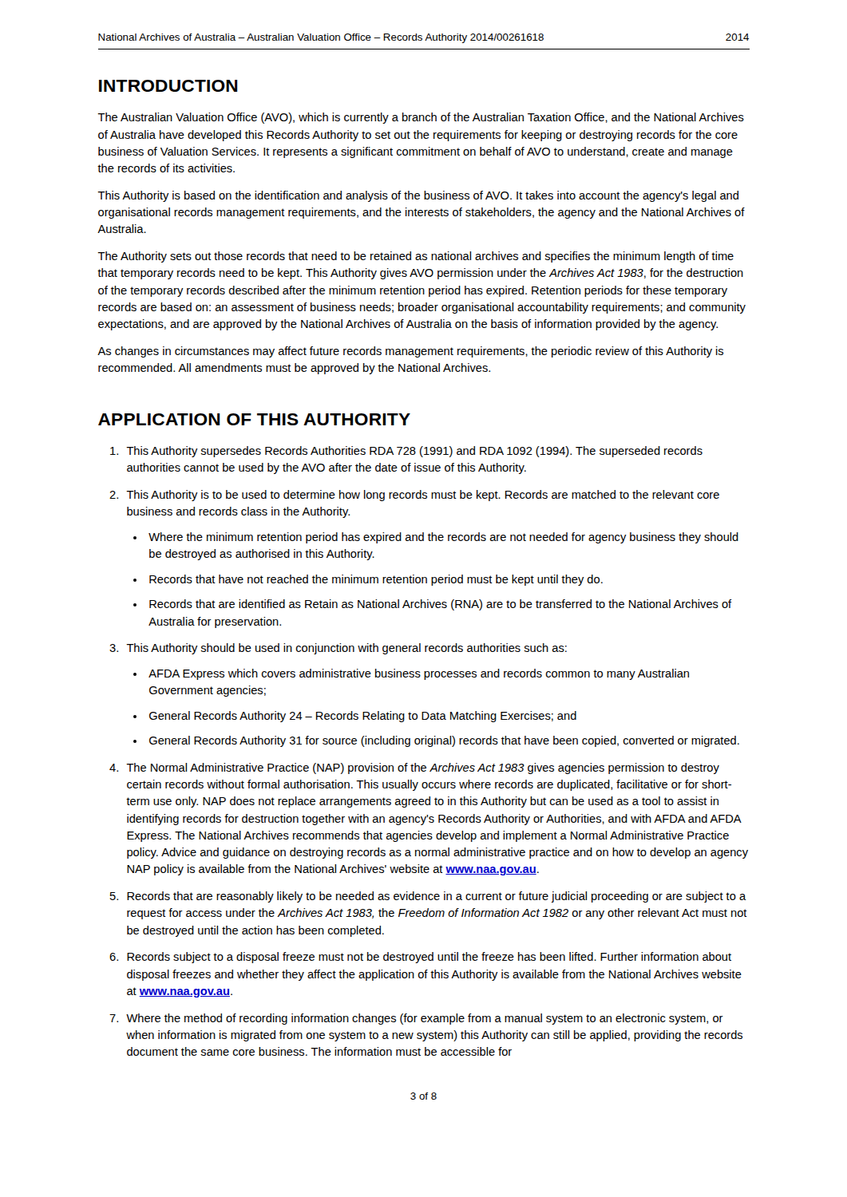National Archives of Australia – Australian Valuation Office – Records Authority 2014/00261618 2014
INTRODUCTION
The Australian Valuation Office (AVO), which is currently a branch of the Australian Taxation Office, and the National Archives of Australia have developed this Records Authority to set out the requirements for keeping or destroying records for the core business of Valuation Services. It represents a significant commitment on behalf of AVO to understand, create and manage the records of its activities.
This Authority is based on the identification and analysis of the business of AVO. It takes into account the agency's legal and organisational records management requirements, and the interests of stakeholders, the agency and the National Archives of Australia.
The Authority sets out those records that need to be retained as national archives and specifies the minimum length of time that temporary records need to be kept. This Authority gives AVO permission under the Archives Act 1983, for the destruction of the temporary records described after the minimum retention period has expired. Retention periods for these temporary records are based on: an assessment of business needs; broader organisational accountability requirements; and community expectations, and are approved by the National Archives of Australia on the basis of information provided by the agency.
As changes in circumstances may affect future records management requirements, the periodic review of this Authority is recommended. All amendments must be approved by the National Archives.
APPLICATION OF THIS AUTHORITY
This Authority supersedes Records Authorities RDA 728 (1991) and RDA 1092 (1994). The superseded records authorities cannot be used by the AVO after the date of issue of this Authority.
This Authority is to be used to determine how long records must be kept. Records are matched to the relevant core business and records class in the Authority.
Where the minimum retention period has expired and the records are not needed for agency business they should be destroyed as authorised in this Authority.
Records that have not reached the minimum retention period must be kept until they do.
Records that are identified as Retain as National Archives (RNA) are to be transferred to the National Archives of Australia for preservation.
This Authority should be used in conjunction with general records authorities such as:
AFDA Express which covers administrative business processes and records common to many Australian Government agencies;
General Records Authority 24 – Records Relating to Data Matching Exercises; and
General Records Authority 31 for source (including original) records that have been copied, converted or migrated.
The Normal Administrative Practice (NAP) provision of the Archives Act 1983 gives agencies permission to destroy certain records without formal authorisation. This usually occurs where records are duplicated, facilitative or for short-term use only. NAP does not replace arrangements agreed to in this Authority but can be used as a tool to assist in identifying records for destruction together with an agency's Records Authority or Authorities, and with AFDA and AFDA Express. The National Archives recommends that agencies develop and implement a Normal Administrative Practice policy. Advice and guidance on destroying records as a normal administrative practice and on how to develop an agency NAP policy is available from the National Archives' website at www.naa.gov.au.
Records that are reasonably likely to be needed as evidence in a current or future judicial proceeding or are subject to a request for access under the Archives Act 1983, the Freedom of Information Act 1982 or any other relevant Act must not be destroyed until the action has been completed.
Records subject to a disposal freeze must not be destroyed until the freeze has been lifted. Further information about disposal freezes and whether they affect the application of this Authority is available from the National Archives website at www.naa.gov.au.
Where the method of recording information changes (for example from a manual system to an electronic system, or when information is migrated from one system to a new system) this Authority can still be applied, providing the records document the same core business. The information must be accessible for
3 of 8